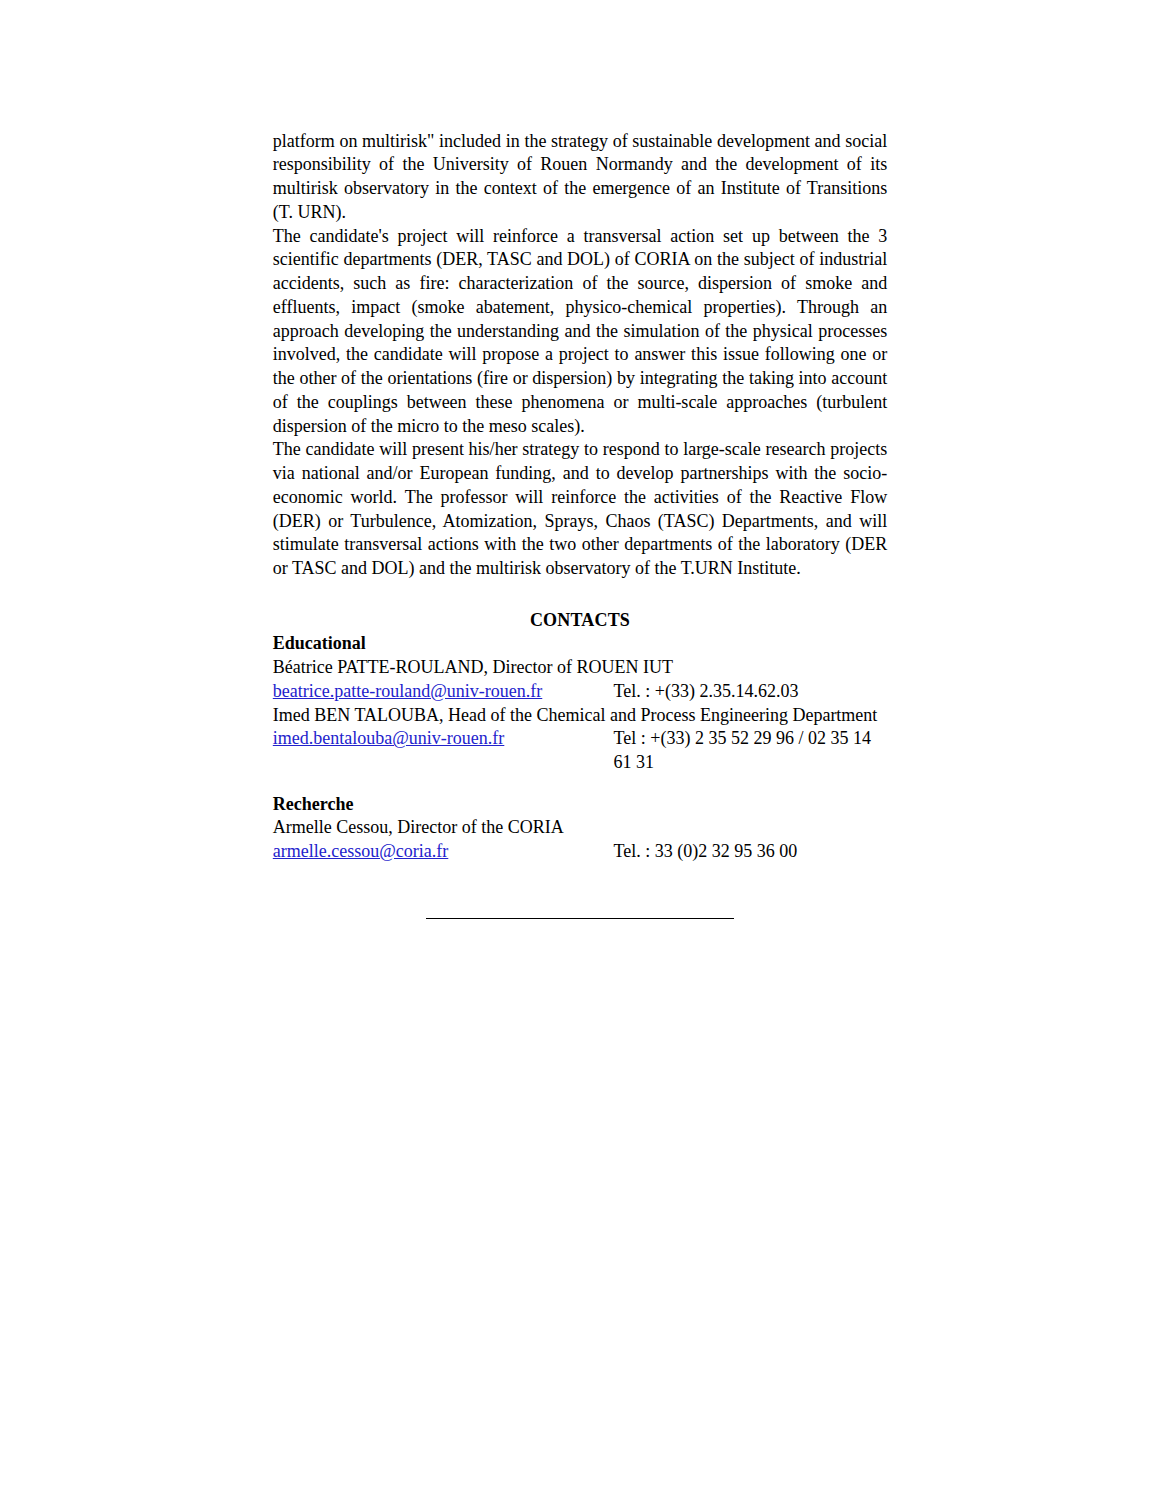platform on multirisk" included in the strategy of sustainable development and social responsibility of the University of Rouen Normandy and the development of its multirisk observatory in the context of the emergence of an Institute of Transitions (T. URN).
The candidate's project will reinforce a transversal action set up between the 3 scientific departments (DER, TASC and DOL) of CORIA on the subject of industrial accidents, such as fire: characterization of the source, dispersion of smoke and effluents, impact (smoke abatement, physico-chemical properties). Through an approach developing the understanding and the simulation of the physical processes involved, the candidate will propose a project to answer this issue following one or the other of the orientations (fire or dispersion) by integrating the taking into account of the couplings between these phenomena or multi-scale approaches (turbulent dispersion of the micro to the meso scales).
The candidate will present his/her strategy to respond to large-scale research projects via national and/or European funding, and to develop partnerships with the socio-economic world. The professor will reinforce the activities of the Reactive Flow (DER) or Turbulence, Atomization, Sprays, Chaos (TASC) Departments, and will stimulate transversal actions with the two other departments of the laboratory (DER or TASC and DOL) and the multirisk observatory of the T.URN Institute.
CONTACTS
Educational
Béatrice PATTE-ROULAND, Director of ROUEN IUT
beatrice.patte-rouland@univ-rouen.fr Tel. : +(33) 2.35.14.62.03
Imed BEN TALOUBA, Head of the Chemical and Process Engineering Department
imed.bentalouba@univ-rouen.fr Tel : +(33) 2 35 52 29 96 / 02 35 14 61 31
Recherche
Armelle Cessou, Director of the CORIA
armelle.cessou@coria.fr Tel. : 33 (0)2 32 95 36 00